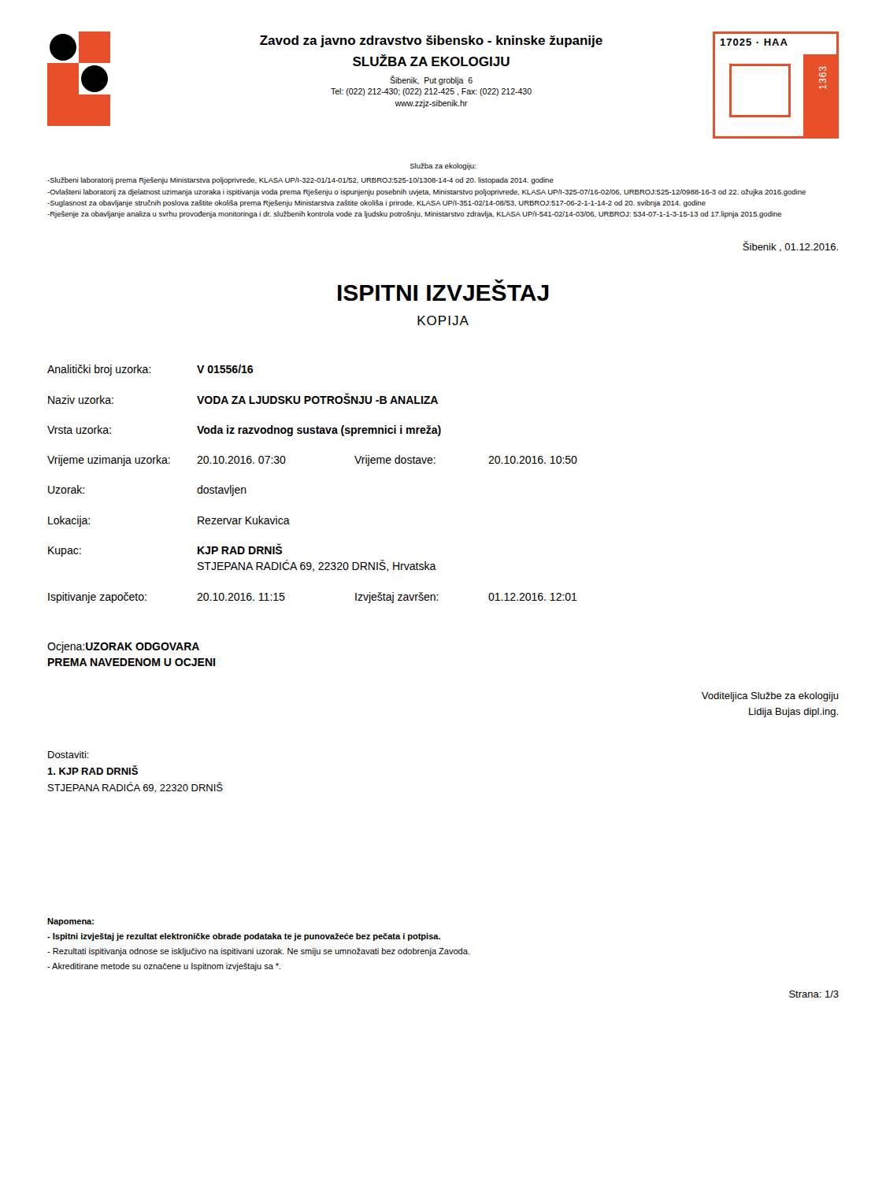Zavod za javno zdravstvo šibensko - kninske županije
SLUŽBA ZA EKOLOGIJU
Šibenik, Put groblja 6
Tel: (022) 212-430; (022) 212-425 , Fax: (022) 212-430
www.zzjz-sibenik.hr
17025 · HAA
1363
Služba za ekologiju:
-Službeni laboratorij prema Rješenju Ministarstva poljoprivrede, KLASA UP/I-322-01/14-01/52, URBROJ:525-10/1308-14-4 od 20. listopada 2014. godine
-Ovlašteni laboratorij za djelatnost uzimanja uzoraka i ispitivanja voda prema Rješenju o ispunjenju posebnih uvjeta, Ministarstvo poljoprivrede, KLASA UP/I-325-07/16-02/06, URBROJ:525-12/0988-16-3 od 22. ožujka 2016.godine
-Suglasnost za obavljanje stručnih poslova zaštite okoliša prema Rješenju Ministarstva zaštite okoliša i prirode, KLASA UP/I-351-02/14-08/53, URBROJ:517-06-2-1-1-14-2 od 20. svibnja 2014. godine
-Rješenje za obavljanje analiza u svrhu provođenja monitoringa i dr. službenih kontrola vode za ljudsku potrošnju, Ministarstvo zdravlja, KLASA UP/I-541-02/14-03/06, URBROJ: 534-07-1-1-3-15-13 od 17.lipnja 2015.godine
Šibenik , 01.12.2016.
ISPITNI IZVJEŠTAJ
KOPIJA
| Analitički broj uzorka: | V 01556/16 |
| Naziv uzorka: | VODA ZA LJUDSKU POTROŠNJU -B ANALIZA |
| Vrsta uzorka: | Voda iz razvodnog sustava (spremnici i mreža) |
| Vrijeme uzimanja uzorka: | 20.10.2016. 07:30 | Vrijeme dostave: | 20.10.2016. 10:50 |
| Uzorak: | dostavljen |
| Lokacija: | Rezervar Kukavica |
| Kupac: | KJP RAD DRNIŠ STJEPANA RADIĆA 69, 22320 DRNIŠ, Hrvatska |
| Ispitivanje započeto: | 20.10.2016. 11:15 | Izvještaj završen: | 01.12.2016. 12:01 |
Ocjena:UZORAK ODGOVARA
PREMA NAVEDENOM U OCJENI
Voditeljica Službe za ekologiju
Lidija Bujas dipl.ing.
Dostaviti:
1. KJP RAD DRNIŠ
STJEPANA RADIĆA 69, 22320 DRNIŠ
Napomena:
- Ispitni izvještaj je rezultat elektroničke obrade podataka te je punovažeće bez pečata i potpisa.
- Rezultati ispitivanja odnose se isključivo na ispitivani uzorak. Ne smiju se umnožavati bez odobrenja Zavoda.
- Akreditirane metode su označene u Ispitnom izvještaju sa *.
Strana: 1/3